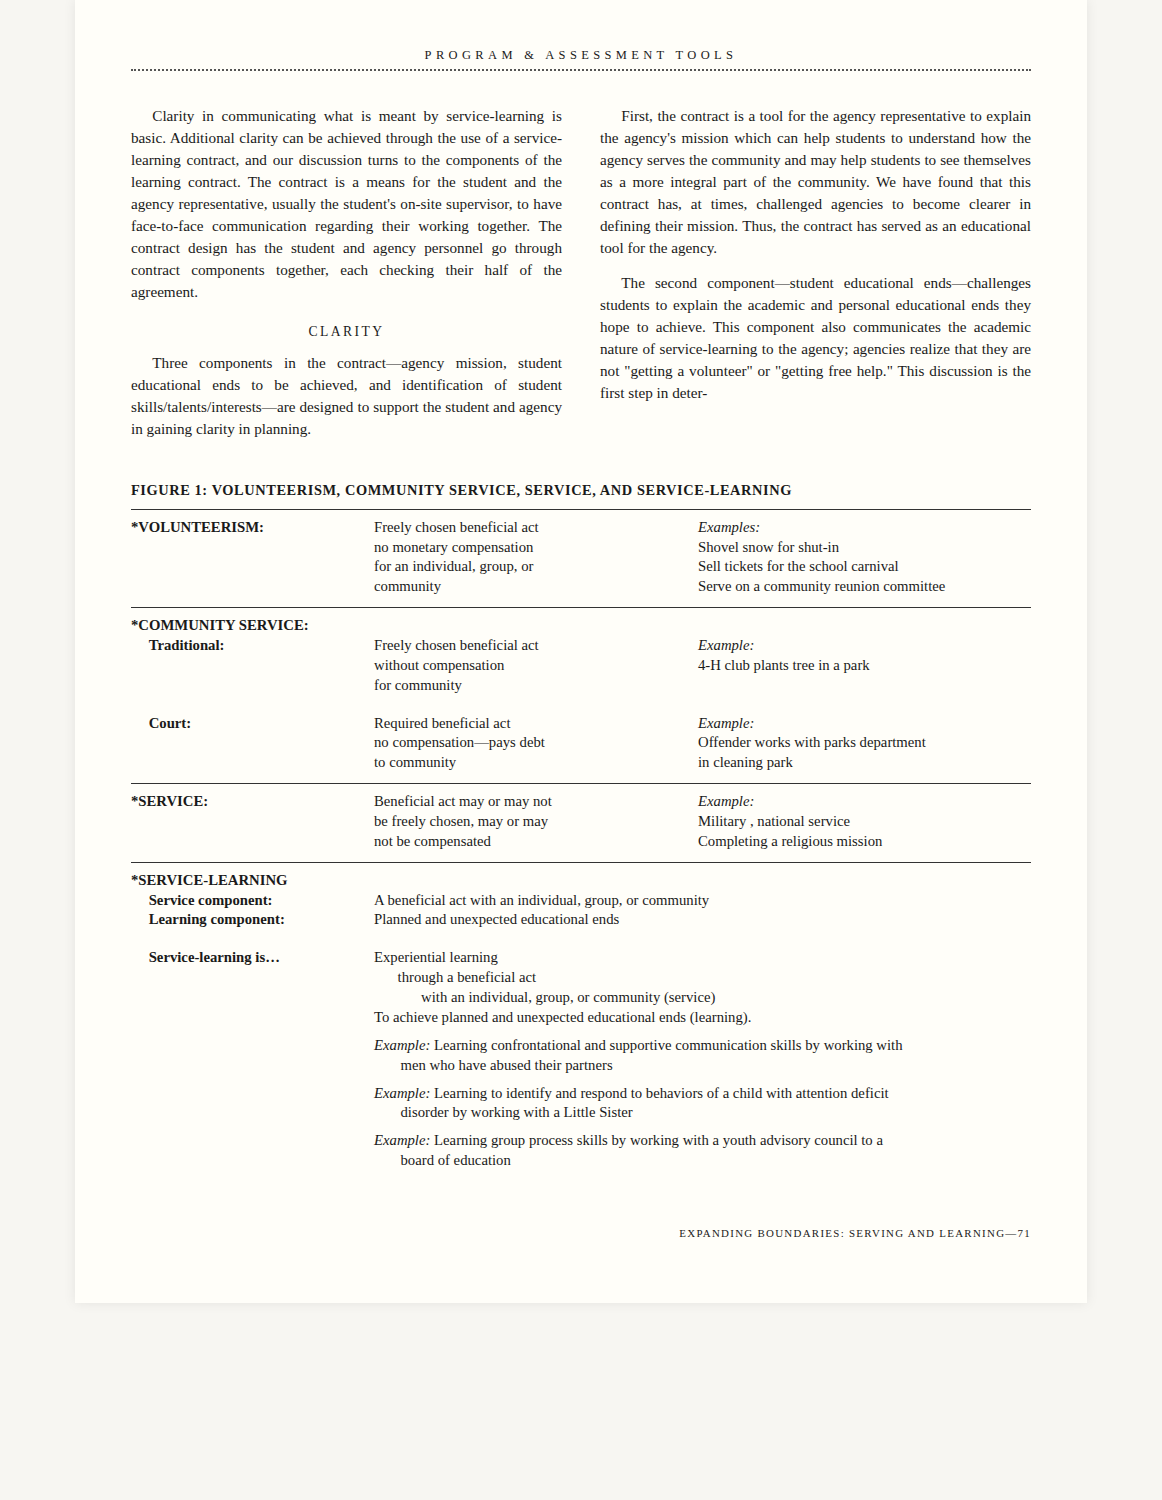Program & Assessment Tools
Clarity in communicating what is meant by service-learning is basic. Additional clarity can be achieved through the use of a service-learning contract, and our discussion turns to the components of the learning contract. The contract is a means for the student and the agency representative, usually the student's on-site supervisor, to have face-to-face communication regarding their working together. The contract design has the student and agency personnel go through contract components together, each checking their half of the agreement.
Clarity
Three components in the contract—agency mission, student educational ends to be achieved, and identification of student skills/talents/interests—are designed to support the student and agency in gaining clarity in planning.
First, the contract is a tool for the agency representative to explain the agency's mission which can help students to understand how the agency serves the community and may help students to see themselves as a more integral part of the community. We have found that this contract has, at times, challenged agencies to become clearer in defining their mission. Thus, the contract has served as an educational tool for the agency.
The second component—student educational ends—challenges students to explain the academic and personal educational ends they hope to achieve. This component also communicates the academic nature of service-learning to the agency; agencies realize that they are not "getting a volunteer" or "getting free help." This discussion is the first step in deter-
FIGURE 1: VOLUNTEERISM, COMMUNITY SERVICE, SERVICE, AND SERVICE-LEARNING
| *VOLUNTEERISM: | Freely chosen beneficial act no monetary compensation for an individual, group, or community | Examples: Shovel snow for shut-in Sell tickets for the school carnival Serve on a community reunion committee |
| *COMMUNITY SERVICE: Traditional: | Freely chosen beneficial act without compensation for community | Example: 4-H club plants tree in a park |
| Court: | Required beneficial act no compensation—pays debt to community | Example: Offender works with parks department in cleaning park |
| *SERVICE: | Beneficial act may or may not be freely chosen, may or may not be compensated | Example: Military , national service Completing a religious mission |
| *SERVICE-LEARNING Service component: Learning component: | A beneficial act with an individual, group, or community Planned and unexpected educational ends |
| Service-learning is… | Experiential learning through a beneficial act with an individual, group, or community (service) To achieve planned and unexpected educational ends (learning). Example: Learning confrontational and supportive communication skills by working with men who have abused their partners Example: Learning to identify and respond to behaviors of a child with attention deficit disorder by working with a Little Sister Example: Learning group process skills by working with a youth advisory council to a board of education |
Expanding Boundaries: Serving and Learning—71